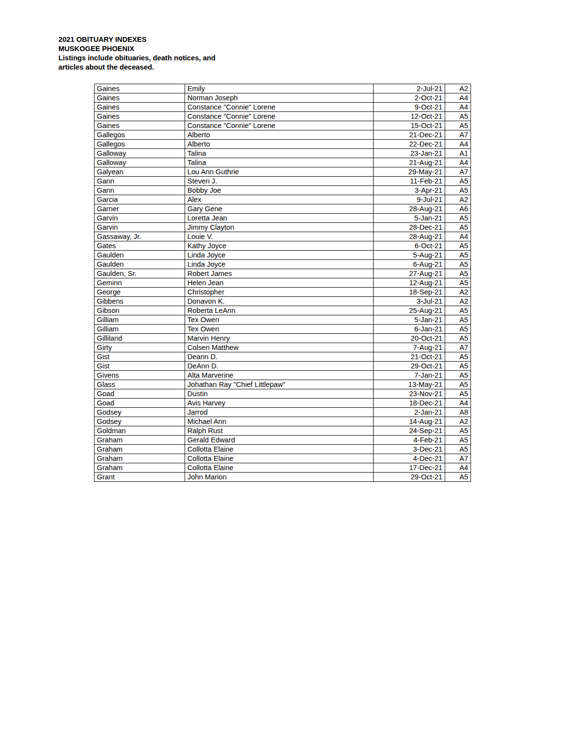2021 OBITUARY INDEXES
MUSKOGEE PHOENIX
Listings include obituaries, death notices, and
articles about the deceased.
| Gaines | Emily | 2-Jul-21 | A2 |
| Gaines | Norman Joseph | 2-Oct-21 | A4 |
| Gaines | Constance "Connie" Lorene | 9-Oct-21 | A4 |
| Gaines | Constance "Connie" Lorene | 12-Oct-21 | A5 |
| Gaines | Constance "Connie" Lorene | 15-Oct-21 | A5 |
| Gallegos | Alberto | 21-Dec-21 | A7 |
| Gallegos | Alberto | 22-Dec-21 | A4 |
| Galloway | Talina | 23-Jan-21 | A1 |
| Galloway | Talina | 21-Aug-21 | A4 |
| Galyean | Lou Ann Guthrie | 29-May-21 | A7 |
| Gann | Steven J. | 11-Feb-21 | A5 |
| Gann | Bobby Joe | 3-Apr-21 | A5 |
| Garcia | Alex | 9-Jul-21 | A2 |
| Garner | Gary Gene | 28-Aug-21 | A6 |
| Garvin | Loretta Jean | 5-Jan-21 | A5 |
| Garvin | Jimmy Clayton | 28-Dec-21 | A5 |
| Gassaway, Jr. | Louie V. | 28-Aug-21 | A4 |
| Gates | Kathy Joyce | 6-Oct-21 | A5 |
| Gaulden | Linda Joyce | 5-Aug-21 | A5 |
| Gaulden | Linda Joyce | 6-Aug-21 | A5 |
| Gaulden, Sr. | Robert James | 27-Aug-21 | A5 |
| Geminn | Helen Jean | 12-Aug-21 | A5 |
| George | Christopher | 18-Sep-21 | A2 |
| Gibbens | Donavon K. | 3-Jul-21 | A2 |
| Gibson | Roberta LeAnn | 25-Aug-21 | A5 |
| Gilliam | Tex Owen | 5-Jan-21 | A5 |
| Gilliam | Tex Owen | 6-Jan-21 | A5 |
| Gilliland | Marvin Henry | 20-Oct-21 | A5 |
| Girty | Colsen Matthew | 7-Aug-21 | A7 |
| Gist | Deann D. | 21-Oct-21 | A5 |
| Gist | DeAnn D. | 29-Oct-21 | A5 |
| Givens | Alta Marverine | 7-Jan-21 | A5 |
| Glass | Johathan Ray "Chief Littlepaw" | 13-May-21 | A5 |
| Goad | Dustin | 23-Nov-21 | A5 |
| Goad | Avis Harvey | 18-Dec-21 | A4 |
| Godsey | Jarrod | 2-Jan-21 | A8 |
| Godsey | Michael Ann | 14-Aug-21 | A2 |
| Goldman | Ralph Rust | 24-Sep-21 | A5 |
| Graham | Gerald Edward | 4-Feb-21 | A5 |
| Graham | Collotta Elaine | 3-Dec-21 | A5 |
| Graham | Collotta Elaine | 4-Dec-21 | A7 |
| Graham | Collotta Elaine | 17-Dec-21 | A4 |
| Grant | John Marion | 29-Oct-21 | A5 |